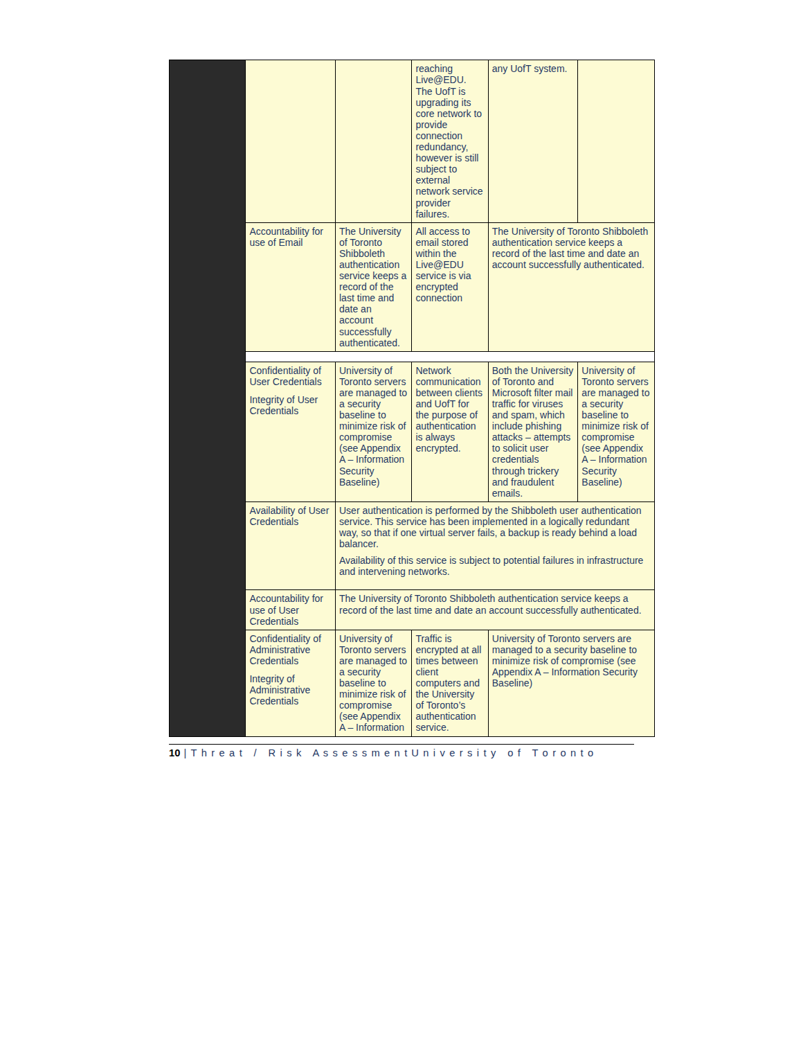| | | | reaching Live@EDU. The UofT is upgrading its core network to provide connection redundancy, however is still subject to external network service provider failures. | any UofT system. | |
| Accountability for use of Email | The University of Toronto Shibboleth authentication service keeps a record of the last time and date an account successfully authenticated. | All access to email stored within the Live@EDU service is via encrypted connection | The University of Toronto Shibboleth authentication service keeps a record of the last time and date an account successfully authenticated. |
| Confidentiality of User Credentials Integrity of User Credentials | University of Toronto servers are managed to a security baseline to minimize risk of compromise (see Appendix A – Information Security Baseline) | Network communication between clients and UofT for the purpose of authentication is always encrypted. | Both the University of Toronto and Microsoft filter mail traffic for viruses and spam, which include phishing attacks – attempts to solicit user credentials through trickery and fraudulent emails. | University of Toronto servers are managed to a security baseline to minimize risk of compromise (see Appendix A – Information Security Baseline) |
| Availability of User Credentials | User authentication is performed by the Shibboleth user authentication service. This service has been implemented in a logically redundant way, so that if one virtual server fails, a backup is ready behind a load balancer. Availability of this service is subject to potential failures in infrastructure and intervening networks. |
| Accountability for use of User Credentials | The University of Toronto Shibboleth authentication service keeps a record of the last time and date an account successfully authenticated. |
| Confidentiality of Administrative Credentials Integrity of Administrative Credentials | University of Toronto servers are managed to a security baseline to minimize risk of compromise (see Appendix A – Information | Traffic is encrypted at all times between client computers and the University of Toronto’s authentication service. | University of Toronto servers are managed to a security baseline to minimize risk of compromise (see Appendix A – Information Security Baseline) |
10 | T h r e a t / R i s k A s s e s s m e n t
U n i v e r s i t y o f T o r o n t o